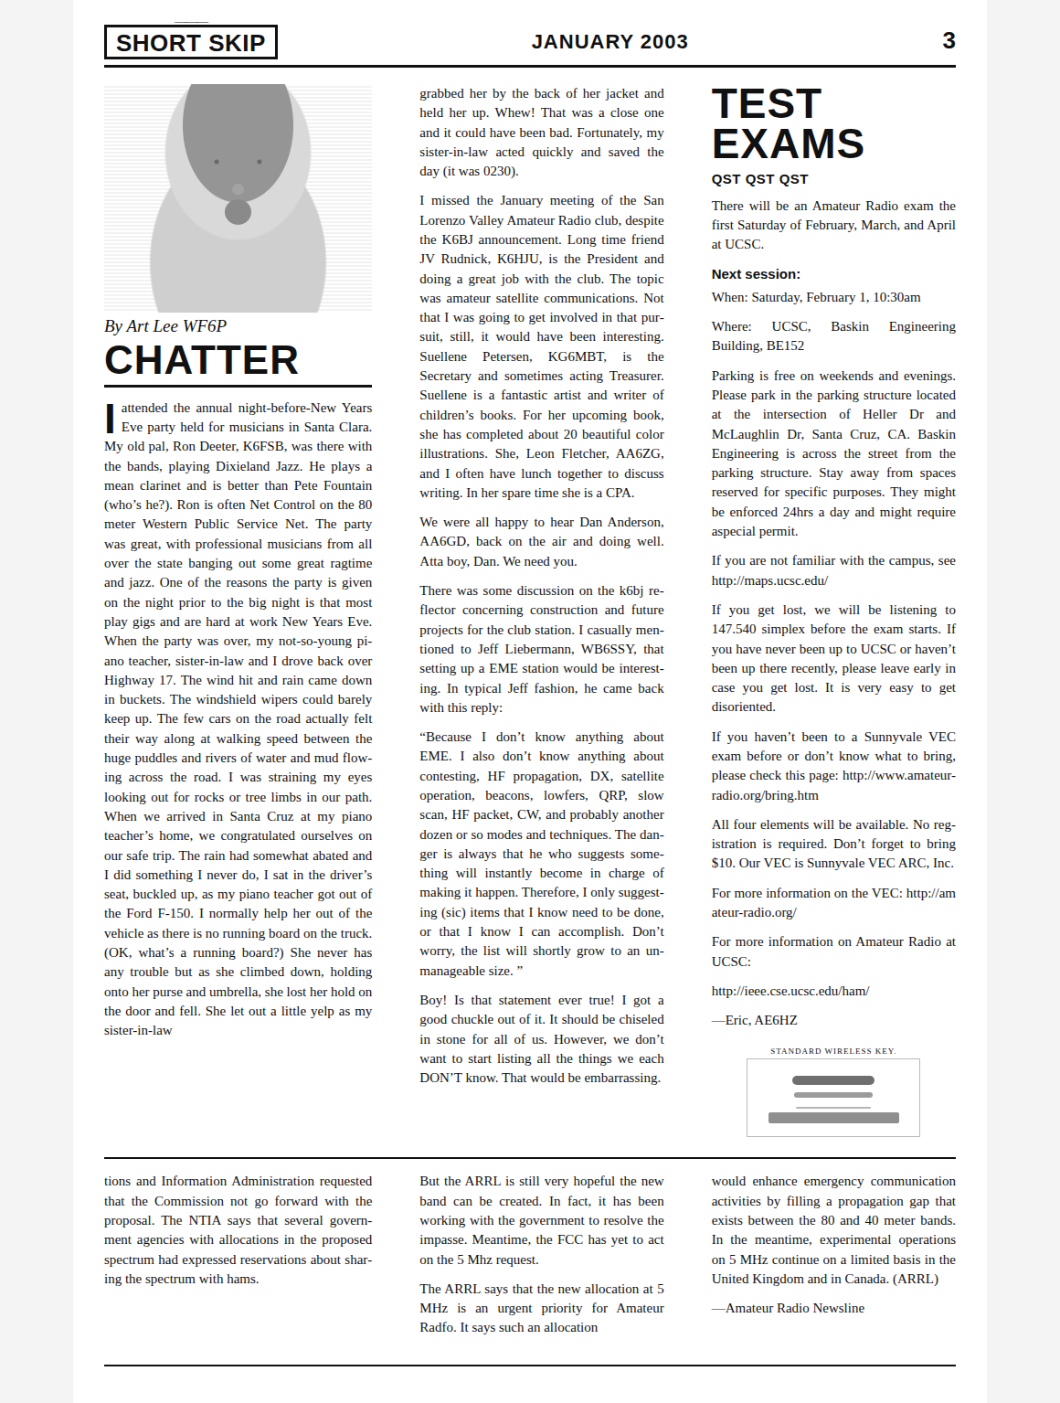———SHORT SKIP
JANUARY 2003
3
By Art Lee WF6P
CHATTER
I attended the annual night-before-New Years Eve party held for musicians in Santa Clara. My old pal, Ron Deeter, K6FSB, was there with the bands, playing Dixieland Jazz. He plays a mean clarinet and is better than Pete Fountain (who’s he?). Ron is often Net Control on the 80 meter Western Public Service Net. The party was great, with professional musicians from all over the state banging out some great ragtime and jazz. One of the reasons the party is given on the night prior to the big night is that most play gigs and are hard at work New Years Eve. When the party was over, my not-so-young piano teacher, sister-in-law and I drove back over Highway 17. The wind hit and rain came down in buckets. The windshield wipers could barely keep up. The few cars on the road actually felt their way along at walking speed between the huge puddles and rivers of water and mud flowing across the road. I was straining my eyes looking out for rocks or tree limbs in our path. When we arrived in Santa Cruz at my piano teacher’s home, we congratulated ourselves on our safe trip. The rain had somewhat abated and I did something I never do, I sat in the driver’s seat, buckled up, as my piano teacher got out of the Ford F-150. I normally help her out of the vehicle as there is no running board on the truck. (OK, what’s a running board?) She never has any trouble but as she climbed down, holding onto her purse and umbrella, she lost her hold on the door and fell. She let out a little yelp as my sister-in-law
grabbed her by the back of her jacket and held her up. Whew! That was a close one and it could have been bad. Fortunately, my sister-in-law acted quickly and saved the day (it was 0230).
I missed the January meeting of the San Lorenzo Valley Amateur Radio club, despite the K6BJ announcement. Long time friend JV Rudnick, K6HJU, is the President and doing a great job with the club. The topic was amateur satellite communications. Not that I was going to get involved in that pursuit, still, it would have been interesting. Suellene Petersen, KG6MBT, is the Secretary and sometimes acting Treasurer. Suellene is a fantastic artist and writer of children’s books. For her upcoming book, she has completed about 20 beautiful color illustrations. She, Leon Fletcher, AA6ZG, and I often have lunch together to discuss writing. In her spare time she is a CPA.
We were all happy to hear Dan Anderson, AA6GD, back on the air and doing well. Atta boy, Dan. We need you.
There was some discussion on the k6bj reflector concerning construction and future projects for the club station. I casually mentioned to Jeff Liebermann, WB6SSY, that setting up a EME station would be interesting. In typical Jeff fashion, he came back with this reply:
“Because I don’t know anything about EME. I also don’t know anything about contesting, HF propagation, DX, satellite operation, beacons, lowfers, QRP, slow scan, HF packet, CW, and probably another dozen or so modes and techniques. The danger is always that he who suggests something will instantly become in charge of making it happen. Therefore, I only suggesting (sic) items that I know need to be done, or that I know I can accomplish. Don’t worry, the list will shortly grow to an unmanageable size. ”
Boy! Is that statement ever true! I got a good chuckle out of it. It should be chiseled in stone for all of us. However, we don’t want to start listing all the things we each DON’T know. That would be embarrassing.
TEST EXAMS
QST QST QST
There will be an Amateur Radio exam the first Saturday of February, March, and April at UCSC.
Next session:
When: Saturday, February 1, 10:30am
Where: UCSC, Baskin Engineering Building, BE152
Parking is free on weekends and evenings. Please park in the parking structure located at the intersection of Heller Dr and McLaughlin Dr, Santa Cruz, CA. Baskin Engineering is across the street from the parking structure. Stay away from spaces reserved for specific purposes. They might be enforced 24hrs a day and might require aspecial permit.
If you are not familiar with the campus, see http://maps.ucsc.edu/
If you get lost, we will be listening to 147.540 simplex before the exam starts. If you have never been up to UCSC or haven’t been up there recently, please leave early in case you get lost. It is very easy to get disoriented.
If you haven’t been to a Sunnyvale VEC exam before or don’t know what to bring, please check this page: http://www.amateur-radio.org/bring.htm
All four elements will be available. No registration is required. Don’t forget to bring $10. Our VEC is Sunnyvale VEC ARC, Inc.
For more information on the VEC: http://amateur-radio.org/
For more information on Amateur Radio at UCSC:
http://ieee.cse.ucsc.edu/ham/
—Eric, AE6HZ
Standard Wireless Key.
tions and Information Administration requested that the Commission not go forward with the proposal. The NTIA says that several government agencies with allocations in the proposed spectrum had expressed reservations about sharing the spectrum with hams.
But the ARRL is still very hopeful the new band can be created. In fact, it has been working with the government to resolve the impasse. Meantime, the FCC has yet to act on the 5 Mhz request.
The ARRL says that the new allocation at 5 MHz is an urgent priority for Amateur Radfo. It says such an allocation
would enhance emergency communication activities by filling a propagation gap that exists between the 80 and 40 meter bands. In the meantime, experimental operations on 5 MHz continue on a limited basis in the United Kingdom and in Canada. (ARRL)
—Amateur Radio Newsline